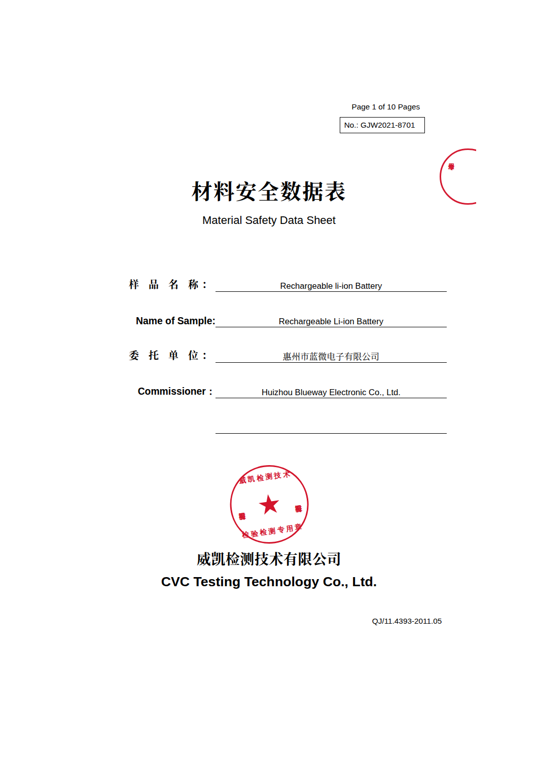Page 1 of 10 Pages
No.: GJW2021-8701
材料安全数据表
Material Safety Data Sheet
| 样 品 名 称： | Rechargeable li-ion Battery |
| Name of Sample: | Rechargeable Li-ion Battery |
| 委 托 单 位： | 惠州市蓝微电子有限公司 |
| Commissioner： | Huizhou Blueway Electronic Co., Ltd. |
威凯检测技术有限公司
CVC Testing Technology Co., Ltd.
威凯检测技术
有限公司
有限公司
★
检验检测专用章
QJ/11.4393-2011.05
专用章